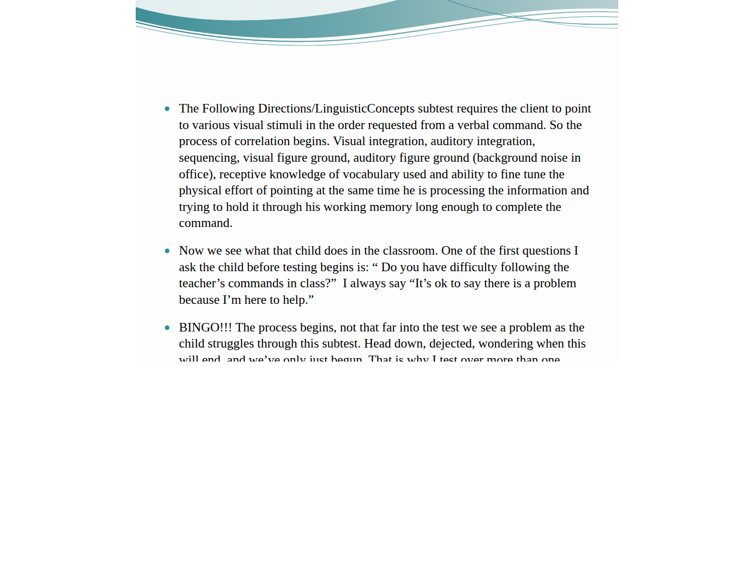The Following Directions/LinguisticConcepts subtest requires the client to point to various visual stimuli in the order requested from a verbal command. So the process of correlation begins. Visual integration, auditory integration, sequencing, visual figure ground, auditory figure ground (background noise in office), receptive knowledge of vocabulary used and ability to fine tune the physical effort of pointing at the same time he is processing the information and trying to hold it through his working memory long enough to complete the command.
Now we see what that child does in the classroom. One of the first questions I ask the child before testing begins is: “ Do you have difficulty following the teacher’s commands in class?” I always say “It’s ok to say there is a problem because I’m here to help.”
BINGO!!! The process begins, not that far into the test we see a problem as the child struggles through this subtest. Head down, dejected, wondering when this will end, and we’ve only just begun. That is why I test over more than one session. It’s valid, and gives a better reading without fatigue.